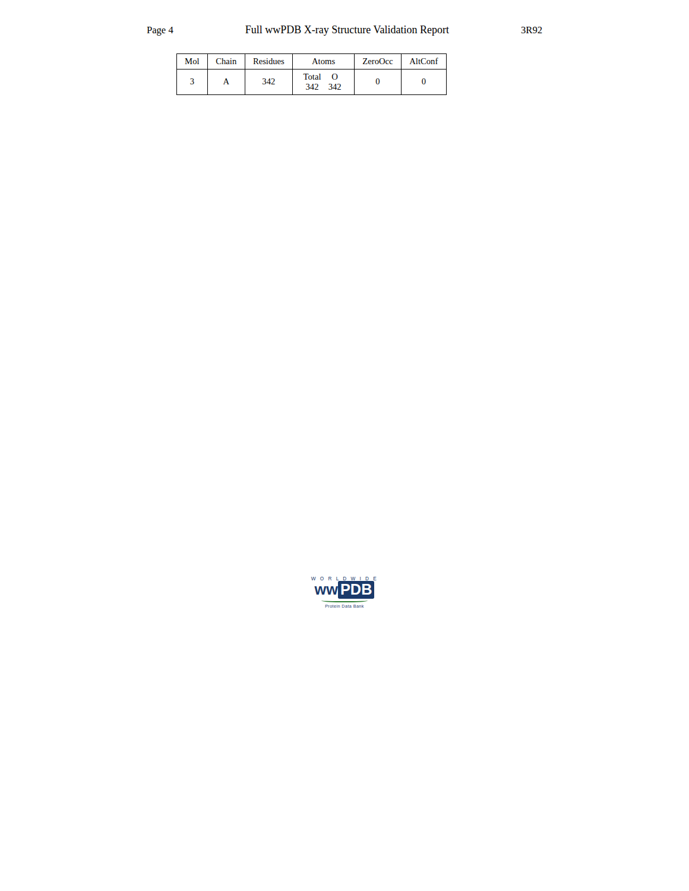Page 4
Full wwPDB X-ray Structure Validation Report
3R92
| Mol | Chain | Residues | Atoms | ZeroOcc | AltConf |
| --- | --- | --- | --- | --- | --- |
| 3 | A | 342 | Total O 342 342 | 0 | 0 |
W O R L D W I D E
ww PDB
Protein Data Bank